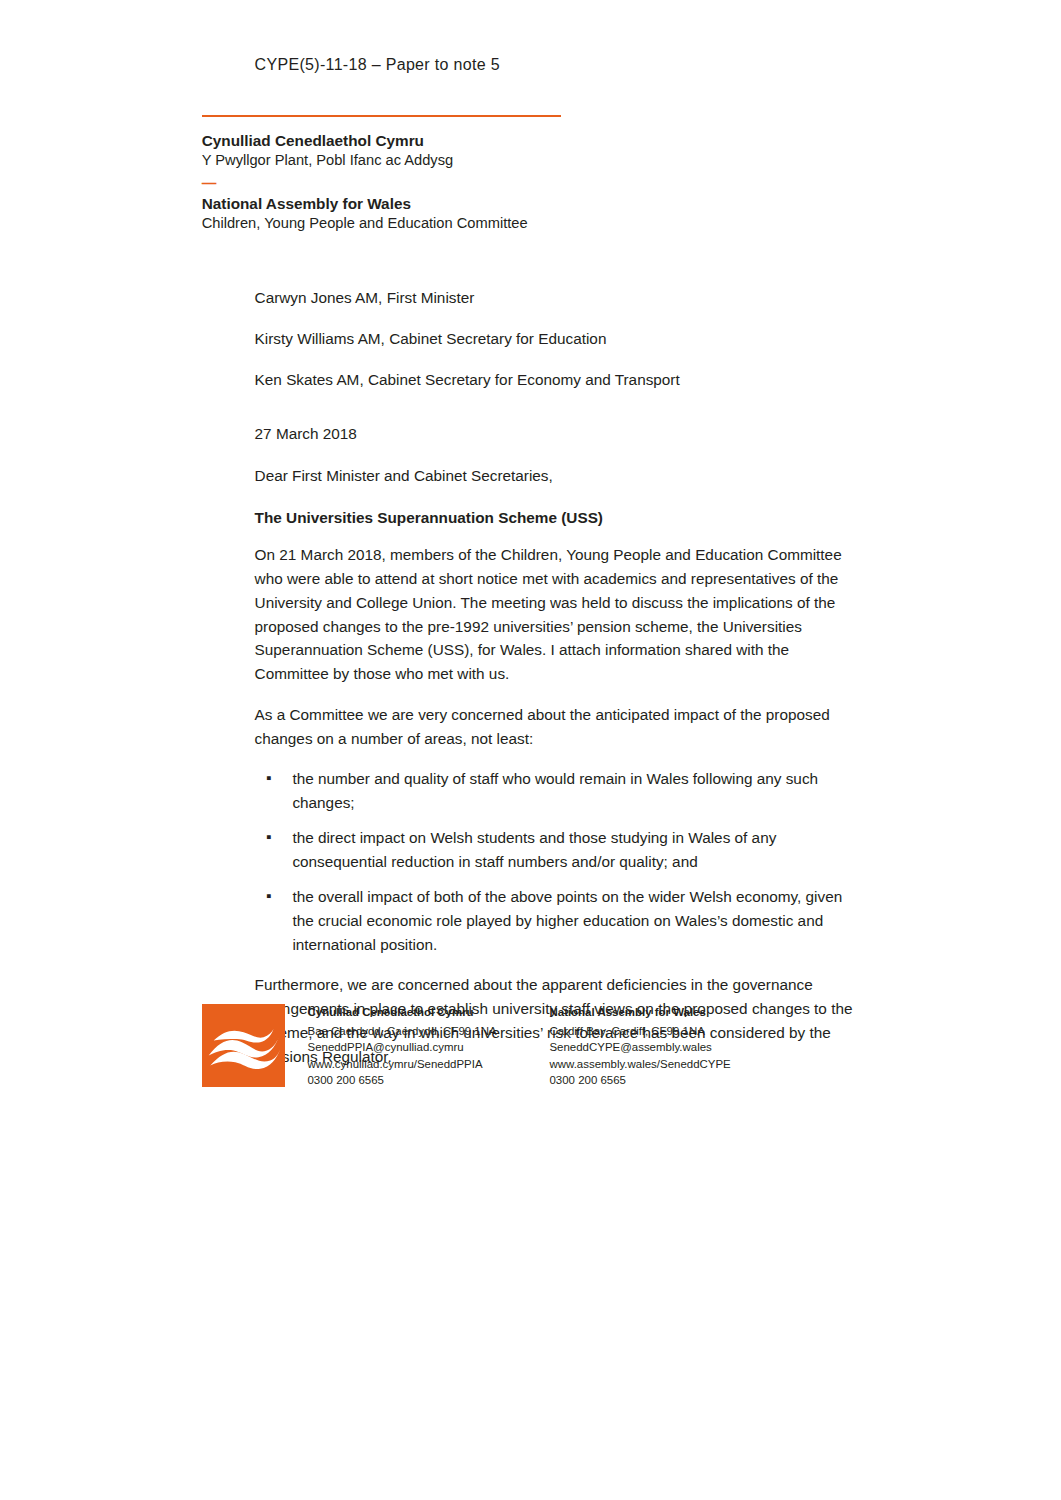CYPE(5)-11-18 – Paper to note 5
Cynulliad Cenedlaethol Cymru
Y Pwyllgor Plant, Pobl Ifanc ac Addysg
—
National Assembly for Wales
Children, Young People and Education Committee
Carwyn Jones AM, First Minister
Kirsty Williams AM, Cabinet Secretary for Education
Ken Skates AM, Cabinet Secretary for Economy and Transport
27 March 2018
Dear First Minister and Cabinet Secretaries,
The Universities Superannuation Scheme (USS)
On 21 March 2018, members of the Children, Young People and Education Committee who were able to attend at short notice met with academics and representatives of the University and College Union. The meeting was held to discuss the implications of the proposed changes to the pre-1992 universities’ pension scheme, the Universities Superannuation Scheme (USS), for Wales. I attach information shared with the Committee by those who met with us.
As a Committee we are very concerned about the anticipated impact of the proposed changes on a number of areas, not least:
the number and quality of staff who would remain in Wales following any such changes;
the direct impact on Welsh students and those studying in Wales of any consequential reduction in staff numbers and/or quality; and
the overall impact of both of the above points on the wider Welsh economy, given the crucial economic role played by higher education on Wales’s domestic and international position.
Furthermore, we are concerned about the apparent deficiencies in the governance arrangements in place to establish university staff views on the proposed changes to the scheme, and the way in which universities’ risk tolerance has been considered by the Pensions Regulator.
Cynulliad Cenedlaethol Cymru
Bae Caerdydd, Caerdydd, CF99 1NA
SeneddPPIA@cynulliad.cymru
www.cynulliad.cymru/SeneddPPIA
0300 200 6565
National Assembly for Wales
Cardiff Bay, Cardiff, CF99 1NA
SeneddCYPE@assembly.wales
www.assembly.wales/SeneddCYPE
0300 200 6565